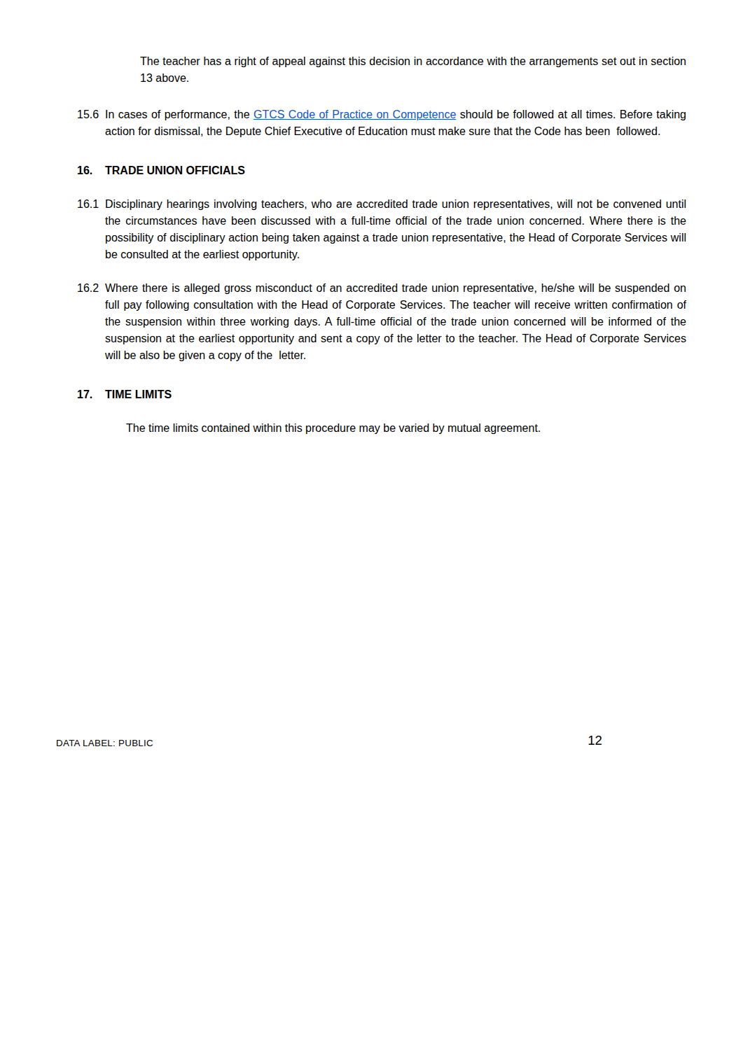The teacher has a right of appeal against this decision in accordance with the arrangements set out in section 13 above.
15.6
In cases of performance, the GTCS Code of Practice on Competence should be followed at all times. Before taking action for dismissal, the Depute Chief Executive of Education must make sure that the Code has been followed.
16.
TRADE UNION OFFICIALS
16.1
Disciplinary hearings involving teachers, who are accredited trade union representatives, will not be convened until the circumstances have been discussed with a full-time official of the trade union concerned. Where there is the possibility of disciplinary action being taken against a trade union representative, the Head of Corporate Services will be consulted at the earliest opportunity.
16.2
Where there is alleged gross misconduct of an accredited trade union representative, he/she will be suspended on full pay following consultation with the Head of Corporate Services. The teacher will receive written confirmation of the suspension within three working days. A full-time official of the trade union concerned will be informed of the suspension at the earliest opportunity and sent a copy of the letter to the teacher. The Head of Corporate Services will be also be given a copy of the letter.
17.
TIME LIMITS
The time limits contained within this procedure may be varied by mutual agreement.
DATA LABEL: PUBLIC
12